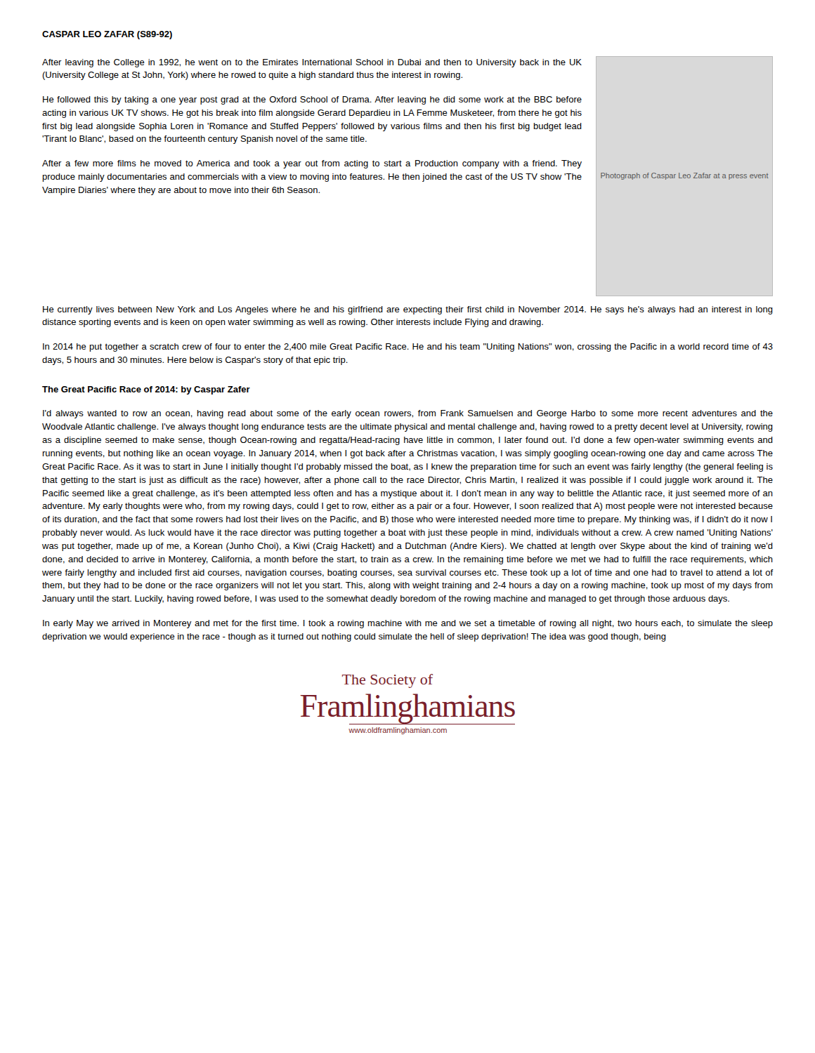CASPAR LEO ZAFAR (S89-92)
Photograph of Caspar Leo Zafar at a press event
After leaving the College in 1992, he went on to the Emirates International School in Dubai and then to University back in the UK (University College at St John, York) where he rowed to quite a high standard thus the interest in rowing.
He followed this by taking a one year post grad at the Oxford School of Drama. After leaving he did some work at the BBC before acting in various UK TV shows. He got his break into film alongside Gerard Depardieu in LA Femme Musketeer, from there he got his first big lead alongside Sophia Loren in 'Romance and Stuffed Peppers' followed by various films and then his first big budget lead 'Tirant lo Blanc', based on the fourteenth century Spanish novel of the same title.
After a few more films he moved to America and took a year out from acting to start a Production company with a friend. They produce mainly documentaries and commercials with a view to moving into features. He then joined the cast of the US TV show 'The Vampire Diaries' where they are about to move into their 6th Season.
He currently lives between New York and Los Angeles where he and his girlfriend are expecting their first child in November 2014. He says he's always had an interest in long distance sporting events and is keen on open water swimming as well as rowing. Other interests include Flying and drawing.
In 2014 he put together a scratch crew of four to enter the 2,400 mile Great Pacific Race. He and his team "Uniting Nations" won, crossing the Pacific in a world record time of 43 days, 5 hours and 30 minutes. Here below is Caspar's story of that epic trip.
The Great Pacific Race of 2014: by Caspar Zafer
I'd always wanted to row an ocean, having read about some of the early ocean rowers, from Frank Samuelsen and George Harbo to some more recent adventures and the Woodvale Atlantic challenge. I've always thought long endurance tests are the ultimate physical and mental challenge and, having rowed to a pretty decent level at University, rowing as a discipline seemed to make sense, though Ocean-rowing and regatta/Head-racing have little in common, I later found out. I'd done a few open-water swimming events and running events, but nothing like an ocean voyage. In January 2014, when I got back after a Christmas vacation, I was simply googling ocean-rowing one day and came across The Great Pacific Race. As it was to start in June I initially thought I'd probably missed the boat, as I knew the preparation time for such an event was fairly lengthy (the general feeling is that getting to the start is just as difficult as the race) however, after a phone call to the race Director, Chris Martin, I realized it was possible if I could juggle work around it. The Pacific seemed like a great challenge, as it's been attempted less often and has a mystique about it. I don't mean in any way to belittle the Atlantic race, it just seemed more of an adventure. My early thoughts were who, from my rowing days, could I get to row, either as a pair or a four. However, I soon realized that A) most people were not interested because of its duration, and the fact that some rowers had lost their lives on the Pacific, and B) those who were interested needed more time to prepare. My thinking was, if I didn't do it now I probably never would. As luck would have it the race director was putting together a boat with just these people in mind, individuals without a crew. A crew named 'Uniting Nations' was put together, made up of me, a Korean (Junho Choi), a Kiwi (Craig Hackett) and a Dutchman (Andre Kiers). We chatted at length over Skype about the kind of training we'd done, and decided to arrive in Monterey, California, a month before the start, to train as a crew. In the remaining time before we met we had to fulfill the race requirements, which were fairly lengthy and included first aid courses, navigation courses, boating courses, sea survival courses etc. These took up a lot of time and one had to travel to attend a lot of them, but they had to be done or the race organizers will not let you start. This, along with weight training and 2-4 hours a day on a rowing machine, took up most of my days from January until the start. Luckily, having rowed before, I was used to the somewhat deadly boredom of the rowing machine and managed to get through those arduous days.
In early May we arrived in Monterey and met for the first time. I took a rowing machine with me and we set a timetable of rowing all night, two hours each, to simulate the sleep deprivation we would experience in the race - though as it turned out nothing could simulate the hell of sleep deprivation! The idea was good though, being
The Society of
Framlinghamians
www.oldframlinghamian.com